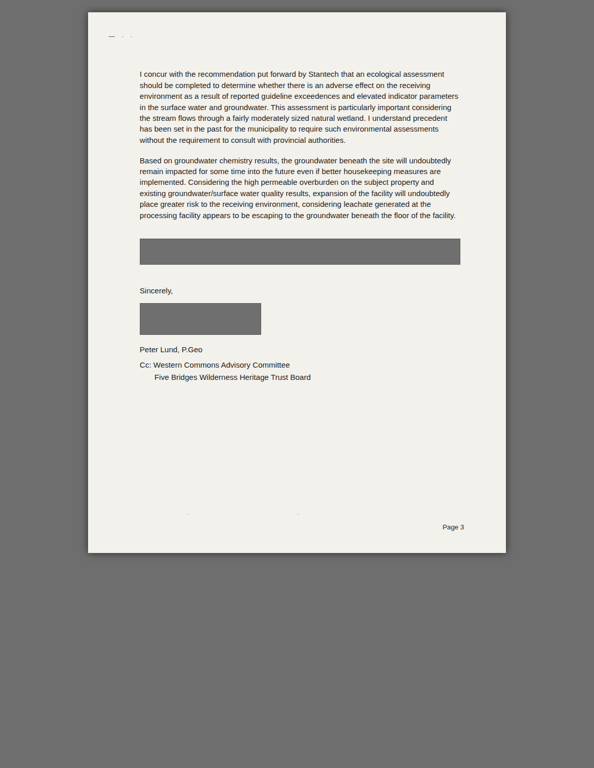— · ·
I concur with the recommendation put forward by Stantech that an ecological assessment should be completed to determine whether there is an adverse effect on the receiving environment as a result of reported guideline exceedences and elevated indicator parameters in the surface water and groundwater. This assessment is particularly important considering the stream flows through a fairly moderately sized natural wetland. I understand precedent has been set in the past for the municipality to require such environmental assessments without the requirement to consult with provincial authorities.
Based on groundwater chemistry results, the groundwater beneath the site will undoubtedly remain impacted for some time into the future even if better housekeeping measures are implemented. Considering the high permeable overburden on the subject property and existing groundwater/surface water quality results, expansion of the facility will undoubtedly place greater risk to the receiving environment, considering leachate generated at the processing facility appears to be escaping to the groundwater beneath the floor of the facility.
Sincerely,
Peter Lund, P.Geo
Cc: Western Commons Advisory Committee
Five Bridges Wilderness Heritage Trust Board
··
Page 3